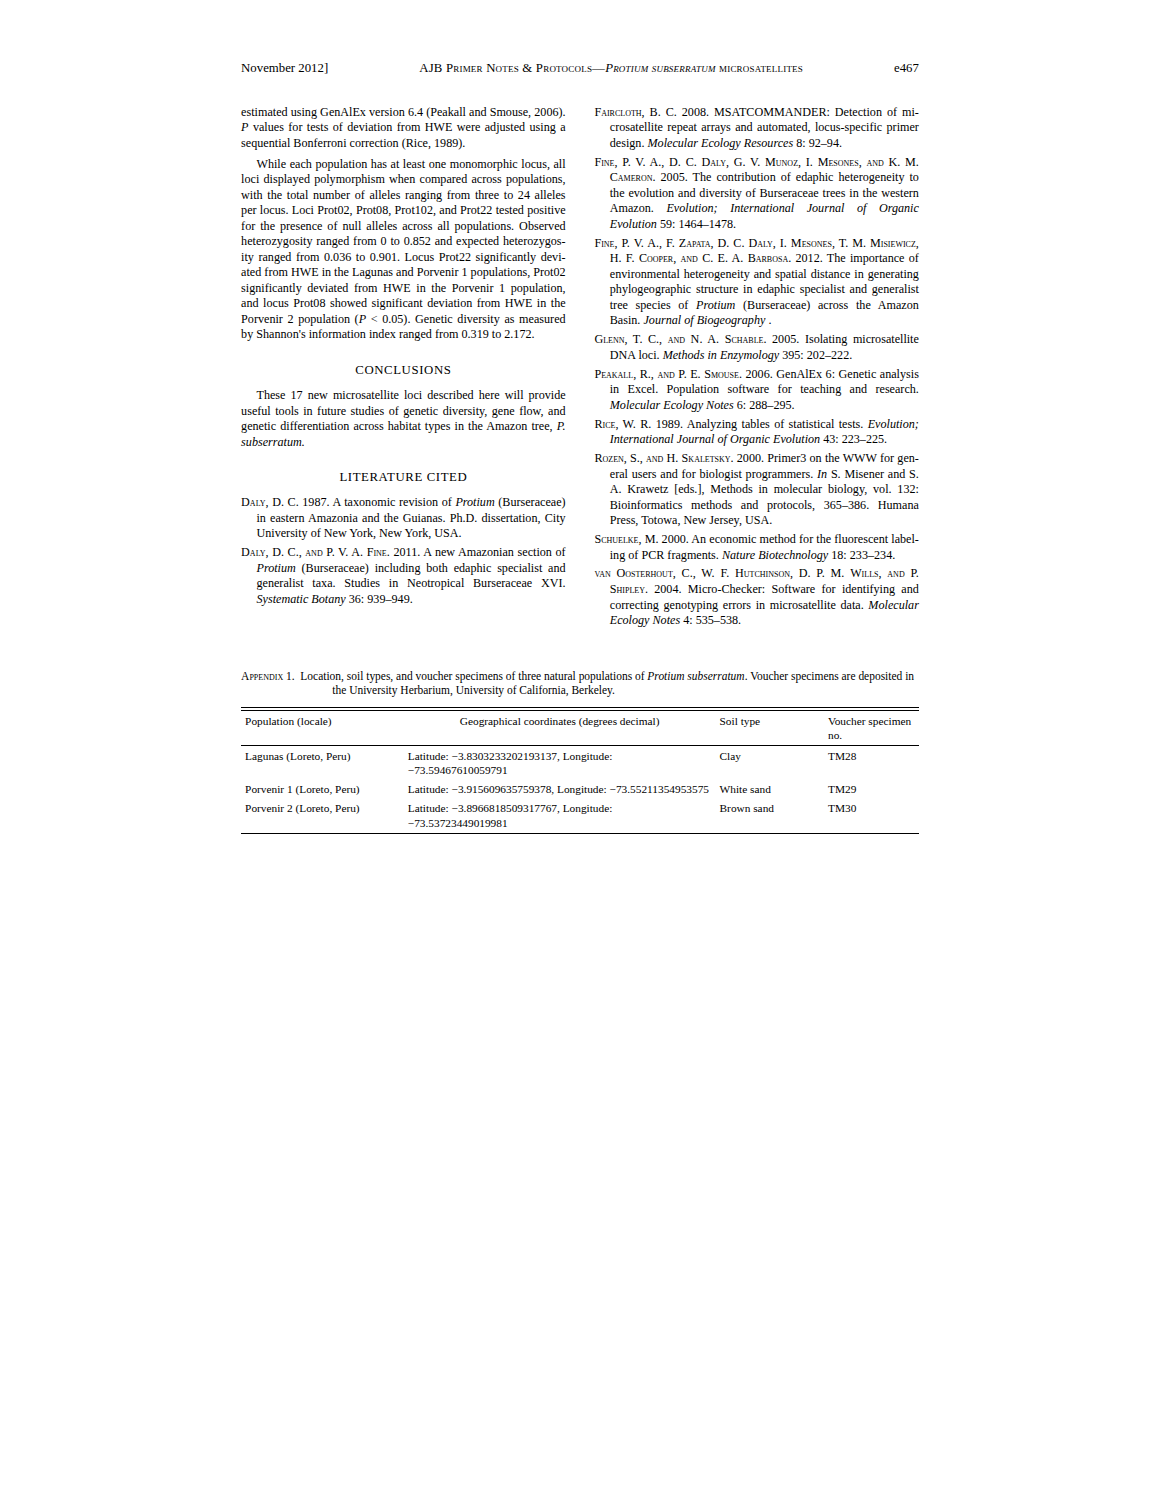November 2012]
AJB Primer Notes & Protocols—Protium subserratum microsatellites
e467
estimated using GenAlEx version 6.4 (Peakall and Smouse, 2006). P values for tests of deviation from HWE were adjusted using a sequential Bonferroni correction (Rice, 1989).
While each population has at least one monomorphic locus, all loci displayed polymorphism when compared across populations, with the total number of alleles ranging from three to 24 alleles per locus. Loci Prot02, Prot08, Prot102, and Prot22 tested positive for the presence of null alleles across all populations. Observed heterozygosity ranged from 0 to 0.852 and expected heterozygosity ranged from 0.036 to 0.901. Locus Prot22 significantly deviated from HWE in the Lagunas and Porvenir 1 populations, Prot02 significantly deviated from HWE in the Porvenir 1 population, and locus Prot08 showed significant deviation from HWE in the Porvenir 2 population (P < 0.05). Genetic diversity as measured by Shannon's information index ranged from 0.319 to 2.172.
Conclusions
These 17 new microsatellite loci described here will provide useful tools in future studies of genetic diversity, gene flow, and genetic differentiation across habitat types in the Amazon tree, P. subserratum.
Literature Cited
Daly, D. C. 1987. A taxonomic revision of Protium (Burseraceae) in eastern Amazonia and the Guianas. Ph.D. dissertation, City University of New York, New York, USA.
Daly, D. C., and P. V. A. Fine. 2011. A new Amazonian section of Protium (Burseraceae) including both edaphic specialist and generalist taxa. Studies in Neotropical Burseraceae XVI. Systematic Botany 36: 939–949.
Faircloth, B. C. 2008. MSATCOMMANDER: Detection of microsatellite repeat arrays and automated, locus-specific primer design. Molecular Ecology Resources 8: 92–94.
Fine, P. V. A., D. C. Daly, G. V. Munoz, I. Mesones, and K. M. Cameron. 2005. The contribution of edaphic heterogeneity to the evolution and diversity of Burseraceae trees in the western Amazon. Evolution; International Journal of Organic Evolution 59: 1464–1478.
Fine, P. V. A., F. Zapata, D. C. Daly, I. Mesones, T. M. Misiewicz, H. F. Cooper, and C. E. A. Barbosa. 2012. The importance of environmental heterogeneity and spatial distance in generating phylogeographic structure in edaphic specialist and generalist tree species of Protium (Burseraceae) across the Amazon Basin. Journal of Biogeography .
Glenn, T. C., and N. A. Schable. 2005. Isolating microsatellite DNA loci. Methods in Enzymology 395: 202–222.
Peakall, R., and P. E. Smouse. 2006. GenAlEx 6: Genetic analysis in Excel. Population software for teaching and research. Molecular Ecology Notes 6: 288–295.
Rice, W. R. 1989. Analyzing tables of statistical tests. Evolution; International Journal of Organic Evolution 43: 223–225.
Rozen, S., and H. Skaletsky. 2000. Primer3 on the WWW for general users and for biologist programmers. In S. Misener and S. A. Krawetz [eds.], Methods in molecular biology, vol. 132: Bioinformatics methods and protocols, 365–386. Humana Press, Totowa, New Jersey, USA.
Schuelke, M. 2000. An economic method for the fluorescent labeling of PCR fragments. Nature Biotechnology 18: 233–234.
van Oosterhout, C., W. F. Hutchinson, D. P. M. Wills, and P. Shipley. 2004. Micro-Checker: Software for identifying and correcting genotyping errors in microsatellite data. Molecular Ecology Notes 4: 535–538.
Appendix 1. Location, soil types, and voucher specimens of three natural populations of Protium subserratum. Voucher specimens are deposited in the University Herbarium, University of California, Berkeley.
| Population (locale) | Geographical coordinates (degrees decimal) | Soil type | Voucher specimen no. |
| --- | --- | --- | --- |
| Lagunas (Loreto, Peru) | Latitude: −3.8303233202193137, Longitude: −73.59467610059791 | Clay | TM28 |
| Porvenir 1 (Loreto, Peru) | Latitude: −3.915609635759378, Longitude: −73.55211354953575 | White sand | TM29 |
| Porvenir 2 (Loreto, Peru) | Latitude: −3.8966818509317767, Longitude: −73.53723449019981 | Brown sand | TM30 |